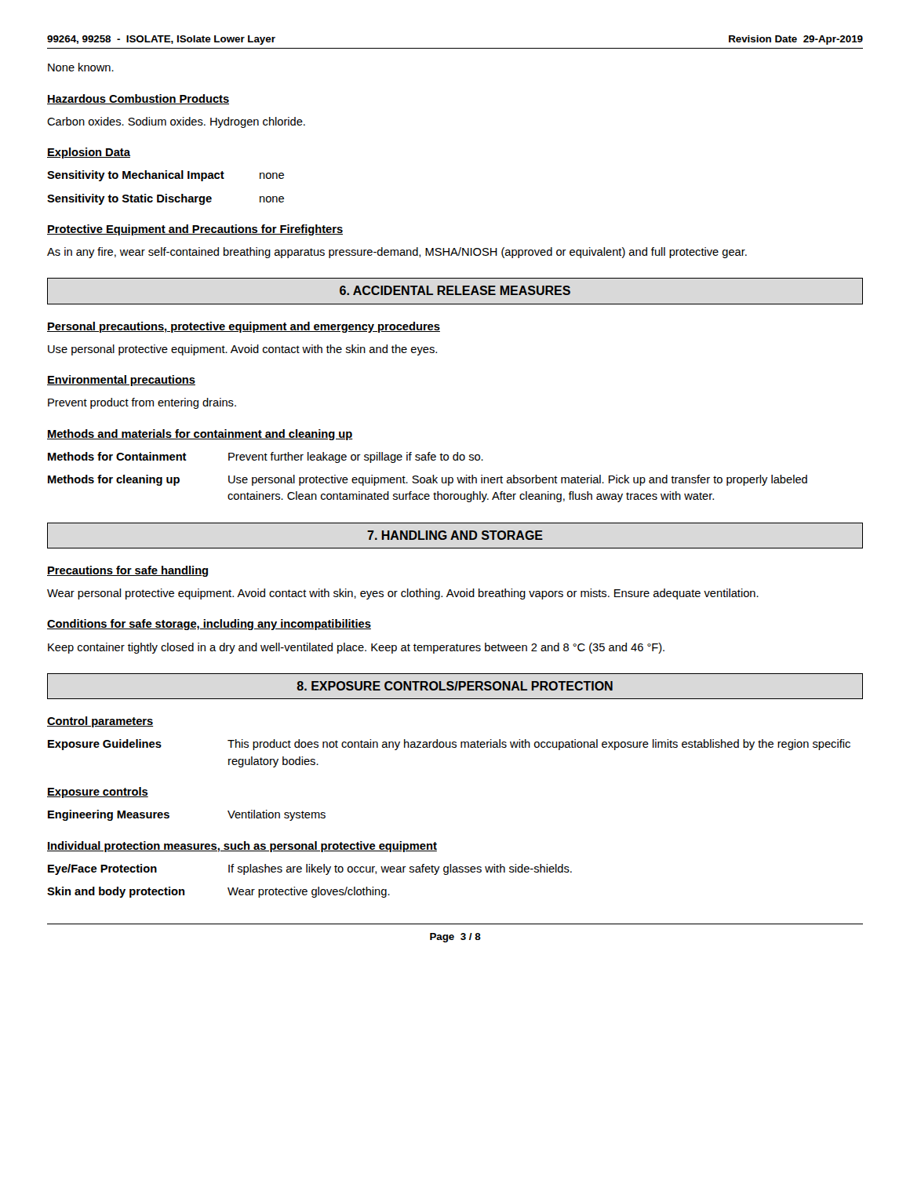99264, 99258 - ISOLATE, ISolate Lower Layer
Revision Date 29-Apr-2019
None known.
Hazardous Combustion Products
Carbon oxides. Sodium oxides. Hydrogen chloride.
Explosion Data
Sensitivity to Mechanical Impact
none
Sensitivity to Static Discharge
none
Protective Equipment and Precautions for Firefighters
As in any fire, wear self-contained breathing apparatus pressure-demand, MSHA/NIOSH (approved or equivalent) and full protective gear.
6. ACCIDENTAL RELEASE MEASURES
Personal precautions, protective equipment and emergency procedures
Use personal protective equipment. Avoid contact with the skin and the eyes.
Environmental precautions
Prevent product from entering drains.
Methods and materials for containment and cleaning up
Methods for Containment
Prevent further leakage or spillage if safe to do so.
Methods for cleaning up
Use personal protective equipment. Soak up with inert absorbent material. Pick up and transfer to properly labeled containers. Clean contaminated surface thoroughly. After cleaning, flush away traces with water.
7. HANDLING AND STORAGE
Precautions for safe handling
Wear personal protective equipment. Avoid contact with skin, eyes or clothing. Avoid breathing vapors or mists. Ensure adequate ventilation.
Conditions for safe storage, including any incompatibilities
Keep container tightly closed in a dry and well-ventilated place. Keep at temperatures between 2 and 8 °C (35 and 46 °F).
8. EXPOSURE CONTROLS/PERSONAL PROTECTION
Control parameters
Exposure Guidelines
This product does not contain any hazardous materials with occupational exposure limits established by the region specific regulatory bodies.
Exposure controls
Engineering Measures
Ventilation systems
Individual protection measures, such as personal protective equipment
Eye/Face Protection
If splashes are likely to occur, wear safety glasses with side-shields.
Skin and body protection
Wear protective gloves/clothing.
Page 3 / 8